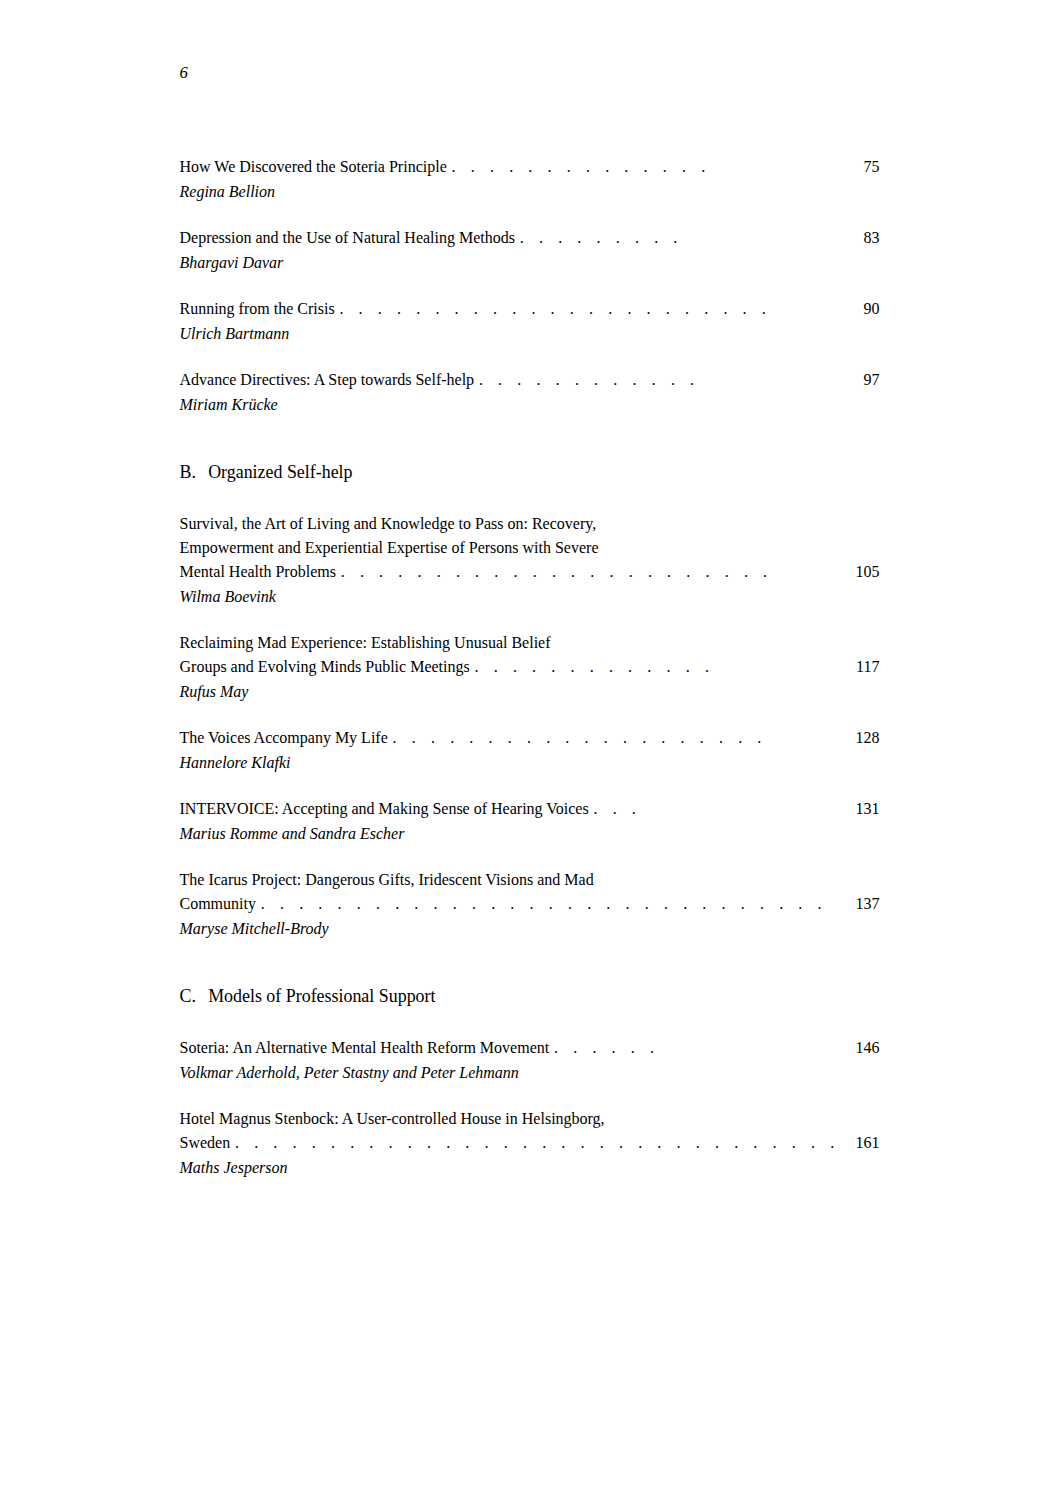6
How We Discovered the Soteria Principle . . . . . . . . . . . . . . 75
Regina Bellion
Depression and the Use of Natural Healing Methods . . . . . . . . . 83
Bhargavi Davar
Running from the Crisis . . . . . . . . . . . . . . . . . . . . . . . 90
Ulrich Bartmann
Advance Directives: A Step towards Self-help . . . . . . . . . . . . 97
Miriam Krücke
B. Organized Self-help
Survival, the Art of Living and Knowledge to Pass on: Recovery,
Empowerment and Experiential Expertise of Persons with Severe
Mental Health Problems . . . . . . . . . . . . . . . . . . . . . . . 105
Wilma Boevink
Reclaiming Mad Experience: Establishing Unusual Belief
Groups and Evolving Minds Public Meetings . . . . . . . . . . . . . 117
Rufus May
The Voices Accompany My Life . . . . . . . . . . . . . . . . . . . . 128
Hannelore Klafki
INTERVOICE: Accepting and Making Sense of Hearing Voices . . . 131
Marius Romme and Sandra Escher
The Icarus Project: Dangerous Gifts, Iridescent Visions and Mad
Community . . . . . . . . . . . . . . . . . . . . . . . . . . . . . . 137
Maryse Mitchell-Brody
C. Models of Professional Support
Soteria: An Alternative Mental Health Reform Movement . . . . . . 146
Volkmar Aderhold, Peter Stastny and Peter Lehmann
Hotel Magnus Stenbock: A User-controlled House in Helsingborg,
Sweden . . . . . . . . . . . . . . . . . . . . . . . . . . . . . . . . 161
Maths Jesperson